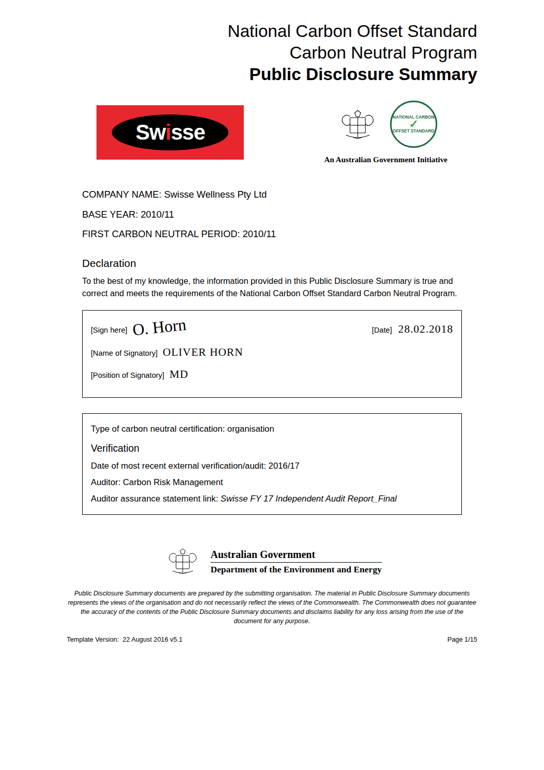National Carbon Offset Standard
Carbon Neutral Program
Public Disclosure Summary
Swisse
NATIONAL CARBON
✓
OFFSET STANDARD
An Australian Government Initiative
COMPANY NAME: Swisse Wellness Pty Ltd
BASE YEAR: 2010/11
FIRST CARBON NEUTRAL PERIOD: 2010/11
Declaration
To the best of my knowledge, the information provided in this Public Disclosure Summary is true and correct and meets the requirements of the National Carbon Offset Standard Carbon Neutral Program.
[Sign here] O. Horn [Date] 28.02.2018
[Name of Signatory] OLIVER HORN
[Position of Signatory] MD
Type of carbon neutral certification: organisation
Verification
Date of most recent external verification/audit: 2016/17
Auditor: Carbon Risk Management
Auditor assurance statement link: Swisse FY 17 Independent Audit Report_Final
Australian Government
Department of the Environment and Energy
Public Disclosure Summary documents are prepared by the submitting organisation. The material in Public Disclosure Summary documents represents the views of the organisation and do not necessarily reflect the views of the Commonwealth. The Commonwealth does not guarantee the accuracy of the contents of the Public Disclosure Summary documents and disclaims liability for any loss arising from the use of the document for any purpose.
Template Version: 22 August 2016 v5.1 Page 1/15